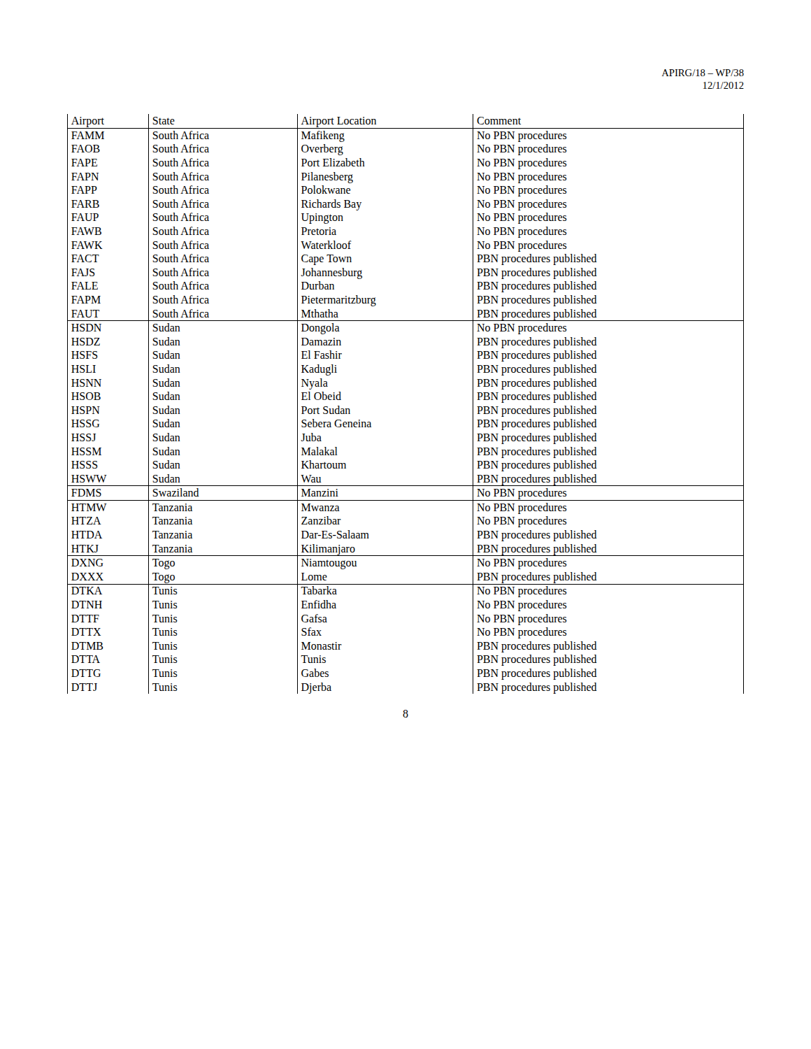APIRG/18 – WP/38
12/1/2012
| Airport | State | Airport Location | Comment |
| --- | --- | --- | --- |
| FAMM | South Africa | Mafikeng | No PBN procedures |
| FAOB | South Africa | Overberg | No PBN procedures |
| FAPE | South Africa | Port Elizabeth | No PBN procedures |
| FAPN | South Africa | Pilanesberg | No PBN procedures |
| FAPP | South Africa | Polokwane | No PBN procedures |
| FARB | South Africa | Richards Bay | No PBN procedures |
| FAUP | South Africa | Upington | No PBN procedures |
| FAWB | South Africa | Pretoria | No PBN procedures |
| FAWK | South Africa | Waterkloof | No PBN procedures |
| FACT | South Africa | Cape Town | PBN procedures published |
| FAJS | South Africa | Johannesburg | PBN procedures published |
| FALE | South Africa | Durban | PBN procedures published |
| FAPM | South Africa | Pietermaritzburg | PBN procedures published |
| FAUT | South Africa | Mthatha | PBN procedures published |
| HSDN | Sudan | Dongola | No PBN procedures |
| HSDZ | Sudan | Damazin | PBN procedures published |
| HSFS | Sudan | El Fashir | PBN procedures published |
| HSLI | Sudan | Kadugli | PBN procedures published |
| HSNN | Sudan | Nyala | PBN procedures published |
| HSOB | Sudan | El Obeid | PBN procedures published |
| HSPN | Sudan | Port Sudan | PBN procedures published |
| HSSG | Sudan | Sebera Geneina | PBN procedures published |
| HSSJ | Sudan | Juba | PBN procedures published |
| HSSM | Sudan | Malakal | PBN procedures published |
| HSSS | Sudan | Khartoum | PBN procedures published |
| HSWW | Sudan | Wau | PBN procedures published |
| FDMS | Swaziland | Manzini | No PBN procedures |
| HTMW | Tanzania | Mwanza | No PBN procedures |
| HTZA | Tanzania | Zanzibar | No PBN procedures |
| HTDA | Tanzania | Dar-Es-Salaam | PBN procedures published |
| HTKJ | Tanzania | Kilimanjaro | PBN procedures published |
| DXNG | Togo | Niamtougou | No PBN procedures |
| DXXX | Togo | Lome | PBN procedures published |
| DTKA | Tunis | Tabarka | No PBN procedures |
| DTNH | Tunis | Enfidha | No PBN procedures |
| DTTF | Tunis | Gafsa | No PBN procedures |
| DTTX | Tunis | Sfax | No PBN procedures |
| DTMB | Tunis | Monastir | PBN procedures published |
| DTTA | Tunis | Tunis | PBN procedures published |
| DTTG | Tunis | Gabes | PBN procedures published |
| DTTJ | Tunis | Djerba | PBN procedures published |
8